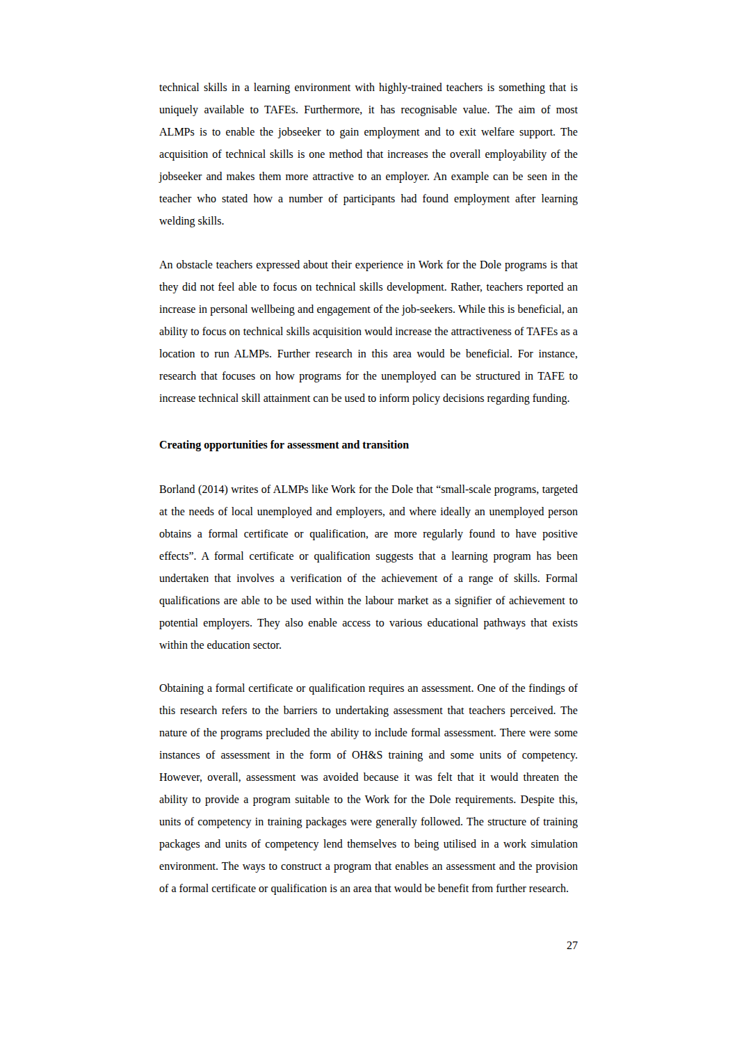technical skills in a learning environment with highly-trained teachers is something that is uniquely available to TAFEs. Furthermore, it has recognisable value. The aim of most ALMPs is to enable the jobseeker to gain employment and to exit welfare support. The acquisition of technical skills is one method that increases the overall employability of the jobseeker and makes them more attractive to an employer. An example can be seen in the teacher who stated how a number of participants had found employment after learning welding skills.
An obstacle teachers expressed about their experience in Work for the Dole programs is that they did not feel able to focus on technical skills development. Rather, teachers reported an increase in personal wellbeing and engagement of the job-seekers. While this is beneficial, an ability to focus on technical skills acquisition would increase the attractiveness of TAFEs as a location to run ALMPs. Further research in this area would be beneficial. For instance, research that focuses on how programs for the unemployed can be structured in TAFE to increase technical skill attainment can be used to inform policy decisions regarding funding.
Creating opportunities for assessment and transition
Borland (2014) writes of ALMPs like Work for the Dole that “small-scale programs, targeted at the needs of local unemployed and employers, and where ideally an unemployed person obtains a formal certificate or qualification, are more regularly found to have positive effects”. A formal certificate or qualification suggests that a learning program has been undertaken that involves a verification of the achievement of a range of skills. Formal qualifications are able to be used within the labour market as a signifier of achievement to potential employers. They also enable access to various educational pathways that exists within the education sector.
Obtaining a formal certificate or qualification requires an assessment. One of the findings of this research refers to the barriers to undertaking assessment that teachers perceived. The nature of the programs precluded the ability to include formal assessment. There were some instances of assessment in the form of OH&S training and some units of competency. However, overall, assessment was avoided because it was felt that it would threaten the ability to provide a program suitable to the Work for the Dole requirements. Despite this, units of competency in training packages were generally followed. The structure of training packages and units of competency lend themselves to being utilised in a work simulation environment. The ways to construct a program that enables an assessment and the provision of a formal certificate or qualification is an area that would be benefit from further research.
27